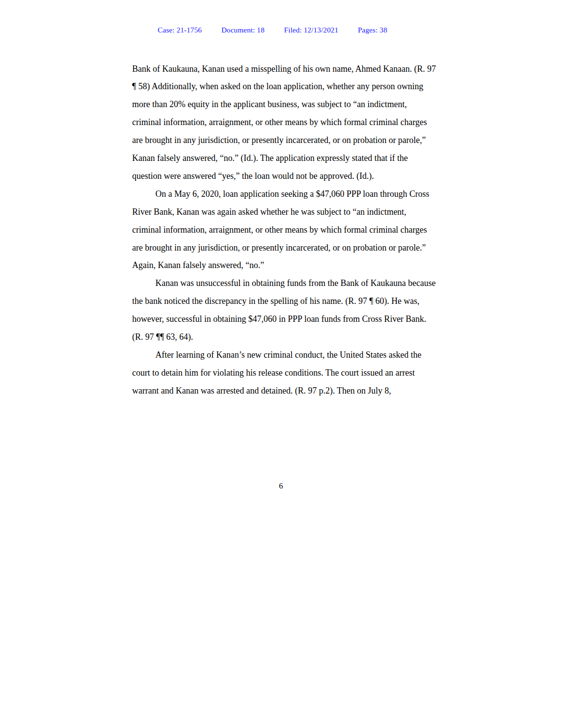Case: 21-1756 Document: 18 Filed: 12/13/2021 Pages: 38
Bank of Kaukauna, Kanan used a misspelling of his own name, Ahmed Kanaan. (R. 97 ¶ 58) Additionally, when asked on the loan application, whether any person owning more than 20% equity in the applicant business, was subject to “an indictment, criminal information, arraignment, or other means by which formal criminal charges are brought in any jurisdiction, or presently incarcerated, or on probation or parole,” Kanan falsely answered, “no.” (Id.). The application expressly stated that if the question were answered “yes,” the loan would not be approved. (Id.).
On a May 6, 2020, loan application seeking a $47,060 PPP loan through Cross River Bank, Kanan was again asked whether he was subject to “an indictment, criminal information, arraignment, or other means by which formal criminal charges are brought in any jurisdiction, or presently incarcerated, or on probation or parole.” Again, Kanan falsely answered, “no.”
Kanan was unsuccessful in obtaining funds from the Bank of Kaukauna because the bank noticed the discrepancy in the spelling of his name. (R. 97 ¶ 60). He was, however, successful in obtaining $47,060 in PPP loan funds from Cross River Bank. (R. 97 ¶¶ 63, 64).
After learning of Kanan’s new criminal conduct, the United States asked the court to detain him for violating his release conditions. The court issued an arrest warrant and Kanan was arrested and detained. (R. 97 p.2). Then on July 8,
6